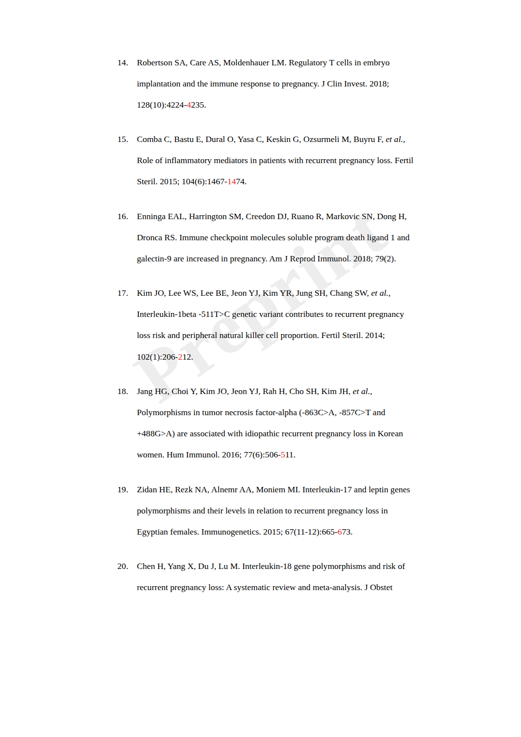Preprint
Robertson SA, Care AS, Moldenhauer LM. Regulatory T cells in embryo implantation and the immune response to pregnancy. J Clin Invest. 2018; 128(10):4224-4235.
Comba C, Bastu E, Dural O, Yasa C, Keskin G, Ozsurmeli M, Buyru F, et al., Role of inflammatory mediators in patients with recurrent pregnancy loss. Fertil Steril. 2015; 104(6):1467-1474.
Enninga EAL, Harrington SM, Creedon DJ, Ruano R, Markovic SN, Dong H, Dronca RS. Immune checkpoint molecules soluble program death ligand 1 and galectin-9 are increased in pregnancy. Am J Reprod Immunol. 2018; 79(2).
Kim JO, Lee WS, Lee BE, Jeon YJ, Kim YR, Jung SH, Chang SW, et al., Interleukin-1beta -511T>C genetic variant contributes to recurrent pregnancy loss risk and peripheral natural killer cell proportion. Fertil Steril. 2014; 102(1):206-212.
Jang HG, Choi Y, Kim JO, Jeon YJ, Rah H, Cho SH, Kim JH, et al., Polymorphisms in tumor necrosis factor-alpha (-863C>A, -857C>T and +488G>A) are associated with idiopathic recurrent pregnancy loss in Korean women. Hum Immunol. 2016; 77(6):506-511.
Zidan HE, Rezk NA, Alnemr AA, Moniem MI. Interleukin-17 and leptin genes polymorphisms and their levels in relation to recurrent pregnancy loss in Egyptian females. Immunogenetics. 2015; 67(11-12):665-673.
Chen H, Yang X, Du J, Lu M. Interleukin-18 gene polymorphisms and risk of recurrent pregnancy loss: A systematic review and meta-analysis. J Obstet